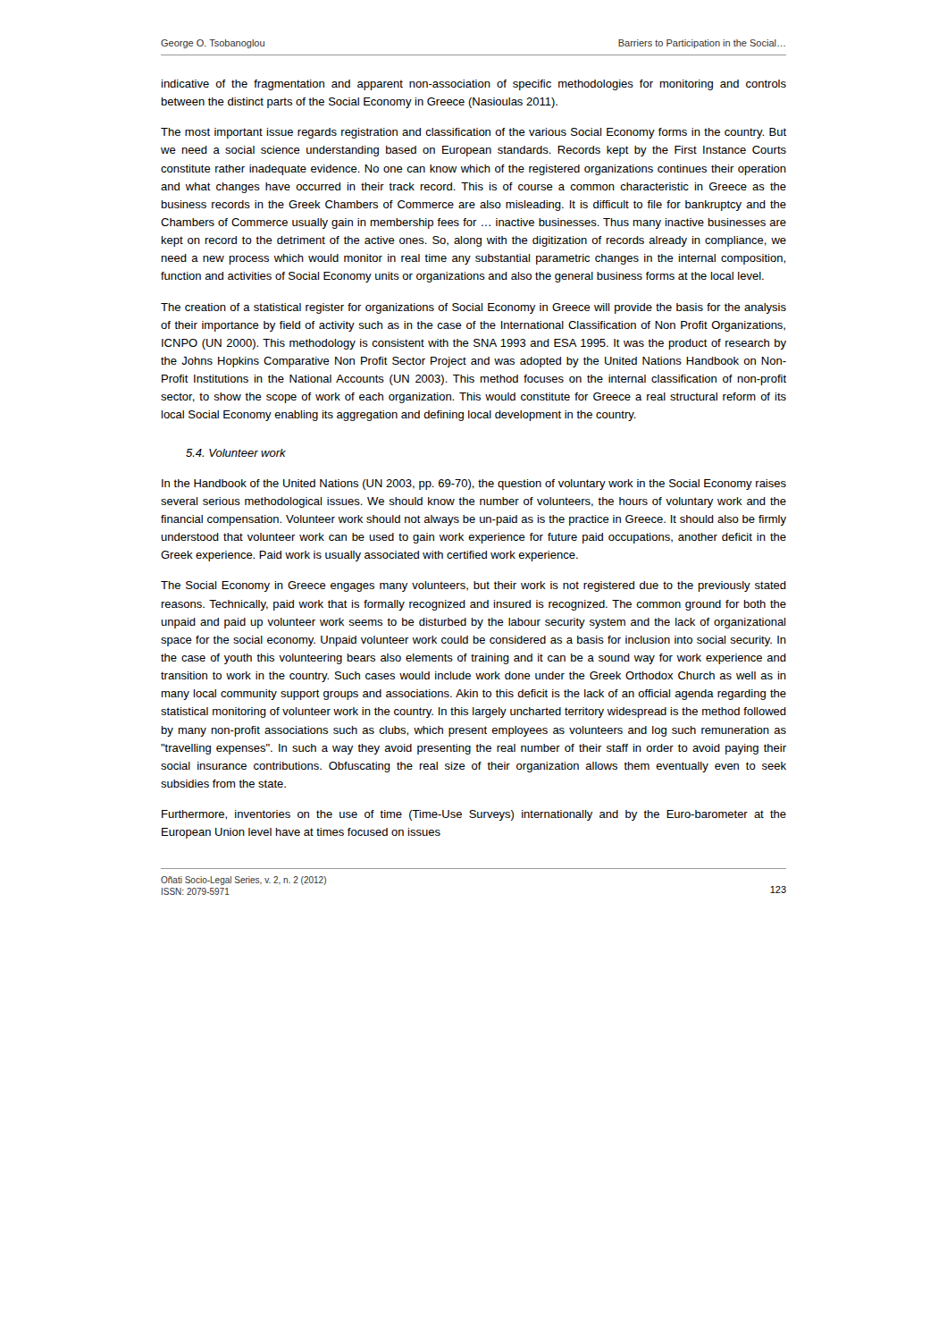George O. Tsobanoglou
Barriers to Participation in the Social…
indicative of the fragmentation and apparent non-association of specific methodologies for monitoring and controls between the distinct parts of the Social Economy in Greece (Nasioulas 2011).
The most important issue regards registration and classification of the various Social Economy forms in the country. But we need a social science understanding based on European standards. Records kept by the First Instance Courts constitute rather inadequate evidence. No one can know which of the registered organizations continues their operation and what changes have occurred in their track record. This is of course a common characteristic in Greece as the business records in the Greek Chambers of Commerce are also misleading. It is difficult to file for bankruptcy and the Chambers of Commerce usually gain in membership fees for … inactive businesses. Thus many inactive businesses are kept on record to the detriment of the active ones. So, along with the digitization of records already in compliance, we need a new process which would monitor in real time any substantial parametric changes in the internal composition, function and activities of Social Economy units or organizations and also the general business forms at the local level.
The creation of a statistical register for organizations of Social Economy in Greece will provide the basis for the analysis of their importance by field of activity such as in the case of the International Classification of Non Profit Organizations, ICNPO (UN 2000). This methodology is consistent with the SNA 1993 and ESA 1995. It was the product of research by the Johns Hopkins Comparative Non Profit Sector Project and was adopted by the United Nations Handbook on Non-Profit Institutions in the National Accounts (UN 2003). This method focuses on the internal classification of non-profit sector, to show the scope of work of each organization. This would constitute for Greece a real structural reform of its local Social Economy enabling its aggregation and defining local development in the country.
5.4. Volunteer work
In the Handbook of the United Nations (UN 2003, pp. 69-70), the question of voluntary work in the Social Economy raises several serious methodological issues. We should know the number of volunteers, the hours of voluntary work and the financial compensation. Volunteer work should not always be un-paid as is the practice in Greece. It should also be firmly understood that volunteer work can be used to gain work experience for future paid occupations, another deficit in the Greek experience. Paid work is usually associated with certified work experience.
The Social Economy in Greece engages many volunteers, but their work is not registered due to the previously stated reasons. Technically, paid work that is formally recognized and insured is recognized. The common ground for both the unpaid and paid up volunteer work seems to be disturbed by the labour security system and the lack of organizational space for the social economy. Unpaid volunteer work could be considered as a basis for inclusion into social security. In the case of youth this volunteering bears also elements of training and it can be a sound way for work experience and transition to work in the country. Such cases would include work done under the Greek Orthodox Church as well as in many local community support groups and associations. Akin to this deficit is the lack of an official agenda regarding the statistical monitoring of volunteer work in the country. In this largely uncharted territory widespread is the method followed by many non-profit associations such as clubs, which present employees as volunteers and log such remuneration as "travelling expenses". In such a way they avoid presenting the real number of their staff in order to avoid paying their social insurance contributions. Obfuscating the real size of their organization allows them eventually even to seek subsidies from the state.
Furthermore, inventories on the use of time (Time-Use Surveys) internationally and by the Euro-barometer at the European Union level have at times focused on issues
Oñati Socio-Legal Series, v. 2, n. 2 (2012)
ISSN: 2079-5971
123